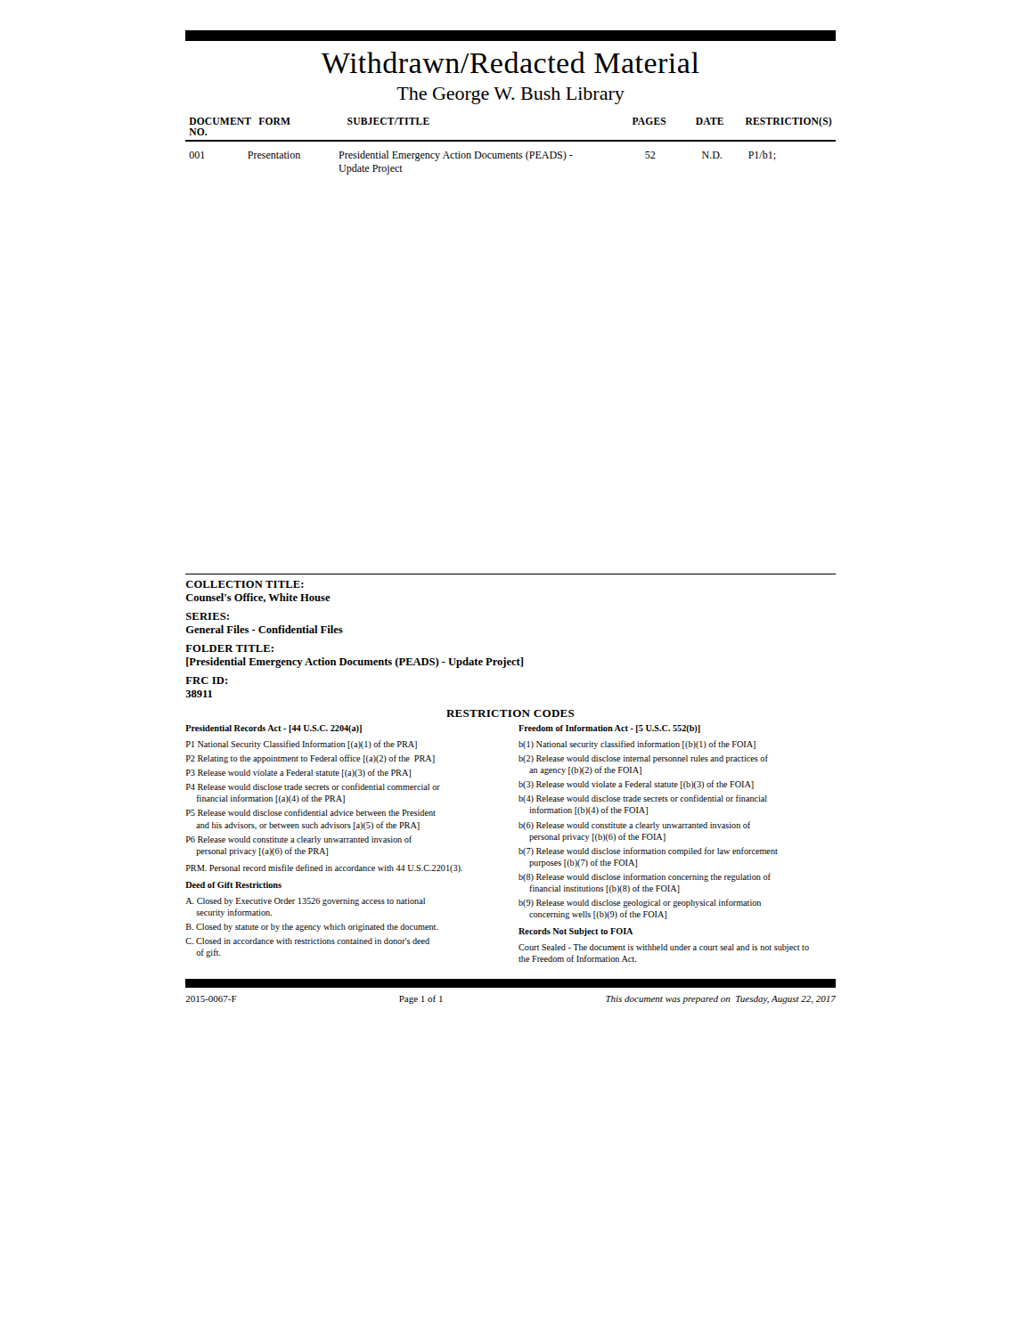Withdrawn/Redacted Material
The George W. Bush Library
| DOCUMENT NO. | FORM | SUBJECT/TITLE | PAGES | DATE | RESTRICTION(S) |
| --- | --- | --- | --- | --- | --- |
| 001 | Presentation | Presidential Emergency Action Documents (PEADS) - Update Project | 52 | N.D. | P1/b1; |
COLLECTION TITLE:
Counsel's Office, White House
SERIES:
General Files - Confidential Files
FOLDER TITLE:
[Presidential Emergency Action Documents (PEADS) - Update Project]
FRC ID:
38911
RESTRICTION CODES
Presidential Records Act - [44 U.S.C. 2204(a)]
P1 National Security Classified Information [(a)(1) of the PRA]
P2 Relating to the appointment to Federal office [(a)(2) of the PRA]
P3 Release would violate a Federal statute [(a)(3) of the PRA]
P4 Release would disclose trade secrets or confidential commercial orfinancial information [(a)(4) of the PRA]
P5 Release would disclose confidential advice between the Presidentand his advisors, or between such advisors [a)(5) of the PRA]
P6 Release would constitute a clearly unwarranted invasion ofpersonal privacy [(a)(6) of the PRA]
PRM. Personal record misfile defined in accordance with 44 U.S.C.2201(3).
Deed of Gift Restrictions
A. Closed by Executive Order 13526 governing access to nationalsecurity information.
B. Closed by statute or by the agency which originated the document.
C. Closed in accordance with restrictions contained in donor's deedof gift.
Freedom of Information Act - [5 U.S.C. 552(b)]
b(1) National security classified information [(b)(1) of the FOIA]
b(2) Release would disclose internal personnel rules and practices ofan agency [(b)(2) of the FOIA]
b(3) Release would violate a Federal statute [(b)(3) of the FOIA]
b(4) Release would disclose trade secrets or confidential or financialinformation [(b)(4) of the FOIA]
b(6) Release would constitute a clearly unwarranted invasion ofpersonal privacy [(b)(6) of the FOIA]
b(7) Release would disclose information compiled for law enforcementpurposes [(b)(7) of the FOIA]
b(8) Release would disclose information concerning the regulation offinancial institutions [(b)(8) of the FOIA]
b(9) Release would disclose geological or geophysical informationconcerning wells [(b)(9) of the FOIA]
Records Not Subject to FOIA
Court Sealed - The document is withheld under a court seal and is not subject to
the Freedom of Information Act.
2015-0067-F
Page 1 of 1
This document was prepared on Tuesday, August 22, 2017